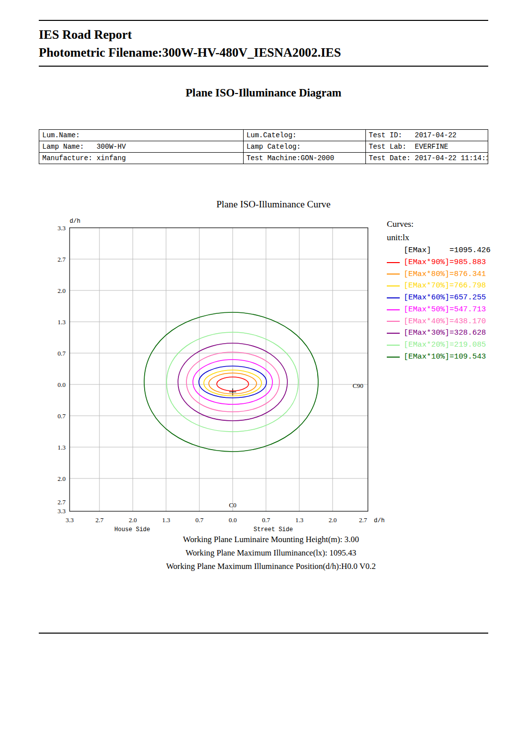IES Road Report
Photometric Filename:300W-HV-480V_IESNA2002.IES
Plane ISO-Illuminance Diagram
| Lum.Name: | Lum.Catelog: | Test ID: 2017-04-22 |
| Lamp Name: 300W-HV | Lamp Catelog: | Test Lab: EVERFINE |
| Manufacture: xinfang | Test Machine:GON-2000 | Test Date: 2017-04-22 11:14:12 |
Plane ISO-Illuminance Curve
3.3 2.7 2.0 1.3 0.7 0.0 0.7 1.3 2.0 2.7 3.3 d/h 3.3 2.7 2.0 1.3 0.7 0.0 0.7 1.3 2.0 2.7 d/h House Side Street Side C0 C90
Curves:
unit:lx
[EMax] =1095.426
[EMax*90%]=985.883
[EMax*80%]=876.341
[EMax*70%]=766.798
[EMax*60%]=657.255
[EMax*50%]=547.713
[EMax*40%]=438.170
[EMax*30%]=328.628
[EMax*20%]=219.085
[EMax*10%]=109.543
Working Plane Luminaire Mounting Height(m): 3.00
Working Plane Maximum Illuminance(lx): 1095.43
Working Plane Maximum Illuminance Position(d/h):H0.0 V0.2